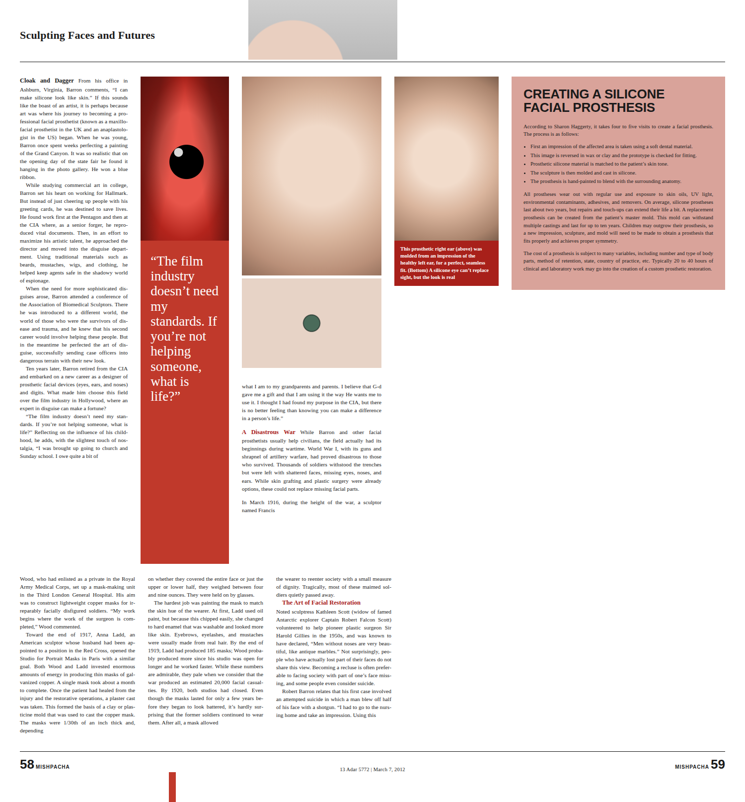Sculpting Faces and Futures
Cloak and Dagger From his office in Ashburn, Virginia, Barron comments, “I can make silicone look like skin.” If this sounds like the boast of an artist, it is perhaps because art was where his journey to becoming a professional facial prosthetist (known as a maxillofacial prosthetist in the UK and an anaplastologist in the US) began. When he was young, Barron once spent weeks perfecting a painting of the Grand Canyon. It was so realistic that on the opening day of the state fair he found it hanging in the photo gallery. He won a blue ribbon.
While studying commercial art in college, Barron set his heart on working for Hallmark. But instead of just cheering up people with his greeting cards, he was destined to save lives. He found work first at the Pentagon and then at the CIA where, as a senior forger, he reproduced vital documents. Then, in an effort to maximize his artistic talent, he approached the director and moved into the disguise department. Using traditional materials such as beards, mustaches, wigs, and clothing, he helped keep agents safe in the shadowy world of espionage.
When the need for more sophisticated disguises arose, Barron attended a conference of the Association of Biomedical Sculptors. There he was introduced to a different world, the world of those who were the survivors of disease and trauma, and he knew that his second career would involve helping these people. But in the meantime he perfected the art of disguise, successfully sending case officers into dangerous terrain with their new look.
Ten years later, Barron retired from the CIA and embarked on a new career as a designer of prosthetic facial devices (eyes, ears, and noses) and digits. What made him choose this field over the film industry in Hollywood, where an expert in disguise can make a fortune?
“The film industry doesn’t need my standards. If you’re not helping someone, what is life?” Reflecting on the influence of his childhood, he adds, with the slightest touch of nostalgia, “I was brought up going to church and Sunday school. I owe quite a bit of
“The film industry doesn’t need my standards. If you’re not helping someone, what is life?”
what I am to my grandparents and parents. I believe that G-d gave me a gift and that I am using it the way He wants me to use it. I thought I had found my purpose in the CIA, but there is no better feeling than knowing you can make a difference in a person’s life.”
A Disastrous War While Barron and other facial prosthetists usually help civilians, the field actually had its beginnings during wartime. World War I, with its guns and shrapnel of artillery warfare, had proved disastrous to those who survived. Thousands of soldiers withstood the trenches but were left with shattered faces, missing eyes, noses, and ears. While skin grafting and plastic surgery were already options, these could not replace missing facial parts.
In March 1916, during the height of the war, a sculptor named Francis
This prosthetic right ear (above) was molded from an impression of the healthy left ear, for a perfect, seamless fit. (Bottom) A silicone eye can’t replace sight, but the look is real
CREATING A SILICONE
FACIAL PROSTHESIS
According to Sharon Haggerty, it takes four to five visits to create a facial prosthesis. The process is as follows:
First an impression of the affected area is taken using a soft dental material.
This image is reversed in wax or clay and the prototype is checked for fitting.
Prosthetic silicone material is matched to the patient’s skin tone.
The sculpture is then molded and cast in silicone.
The prosthesis is hand-painted to blend with the surrounding anatomy.
All prostheses wear out with regular use and exposure to skin oils, UV light, environmental contaminants, adhesives, and removers. On average, silicone prostheses last about two years, but repairs and touch-ups can extend their life a bit. A replacement prosthesis can be created from the patient’s master mold. This mold can withstand multiple castings and last for up to ten years. Children may outgrow their prosthesis, so a new impression, sculpture, and mold will need to be made to obtain a prosthesis that fits properly and achieves proper symmetry.
The cost of a prosthesis is subject to many variables, including number and type of body parts, method of retention, state, country of practice, etc. Typically 20 to 40 hours of clinical and laboratory work may go into the creation of a custom prosthetic restoration.
Wood, who had enlisted as a private in the Royal Army Medical Corps, set up a mask-making unit in the Third London General Hospital. His aim was to construct lightweight copper masks for irreparably facially disfigured soldiers. “My work begins where the work of the surgeon is completed,” Wood commented.
Toward the end of 1917, Anna Ladd, an American sculptor whose husband had been appointed to a position in the Red Cross, opened the Studio for Portrait Masks in Paris with a similar goal. Both Wood and Ladd invested enormous amounts of energy in producing thin masks of galvanized copper. A single mask took about a month to complete. Once the patient had healed from the injury and the restorative operations, a plaster cast was taken. This formed the basis of a clay or plasticine mold that was used to cast the copper mask. The masks were 1/30th of an inch thick and, depending
on whether they covered the entire face or just the upper or lower half, they weighed between four and nine ounces. They were held on by glasses.
The hardest job was painting the mask to match the skin hue of the wearer. At first, Ladd used oil paint, but because this chipped easily, she changed to hard enamel that was washable and looked more like skin. Eyebrows, eyelashes, and mustaches were usually made from real hair. By the end of 1919, Ladd had produced 185 masks; Wood probably produced more since his studio was open for longer and he worked faster. While these numbers are admirable, they pale when we consider that the war produced an estimated 20,000 facial casualties. By 1920, both studios had closed. Even though the masks lasted for only a few years before they began to look battered, it’s hardly surprising that the former soldiers continued to wear them. After all, a mask allowed
the wearer to reenter society with a small measure of dignity. Tragically, most of these maimed soldiers quietly passed away.
The Art of Facial Restoration
Noted sculptress Kathleen Scott (widow of famed Antarctic explorer Captain Robert Falcon Scott) volunteered to help pioneer plastic surgeon Sir Harold Gillies in the 1950s, and was known to have declared, “Men without noses are very beautiful, like antique marbles.” Not surprisingly, people who have actually lost part of their faces do not share this view. Becoming a recluse is often preferable to facing society with part of one’s face missing, and some people even consider suicide.
Robert Barron relates that his first case involved an attempted suicide in which a man blew off half of his face with a shotgun. “I had to go to the nursing home and take an impression. Using this
58 MISHPACHA
13 Adar 5772 | March 7, 2012
MISHPACHA 59